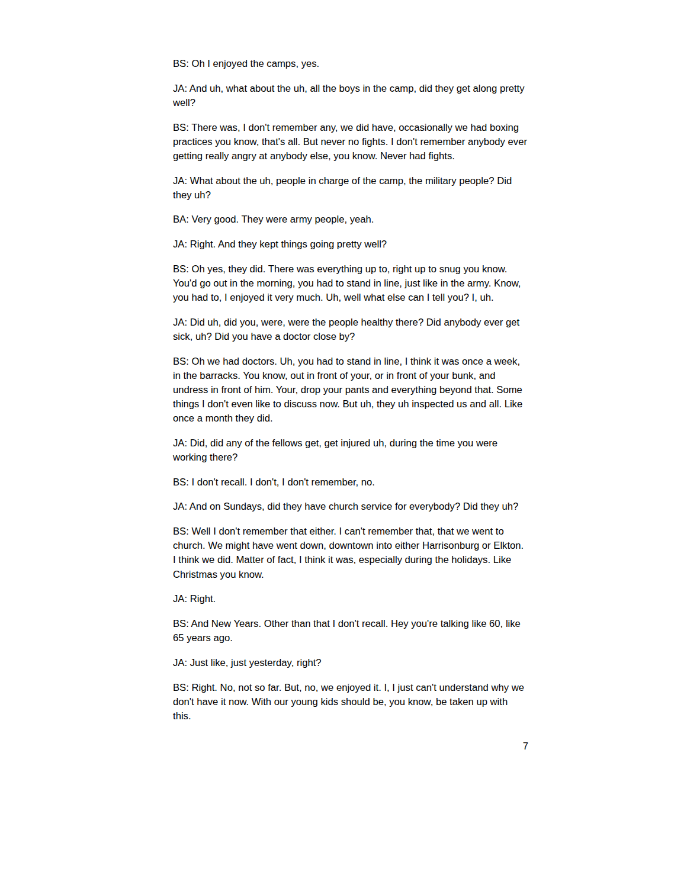BS: Oh I enjoyed the camps, yes.
JA: And uh, what about the uh, all the boys in the camp, did they get along pretty well?
BS: There was, I don't remember any, we did have, occasionally we had boxing practices you know, that's all. But never no fights. I don't remember anybody ever getting really angry at anybody else, you know. Never had fights.
JA: What about the uh, people in charge of the camp, the military people? Did they uh?
BA: Very good. They were army people, yeah.
JA: Right. And they kept things going pretty well?
BS: Oh yes, they did. There was everything up to, right up to snug you know. You'd go out in the morning, you had to stand in line, just like in the army. Know, you had to, I enjoyed it very much. Uh, well what else can I tell you? I, uh.
JA: Did uh, did you, were, were the people healthy there? Did anybody ever get sick, uh? Did you have a doctor close by?
BS: Oh we had doctors. Uh, you had to stand in line, I think it was once a week, in the barracks. You know, out in front of your, or in front of your bunk, and undress in front of him. Your, drop your pants and everything beyond that. Some things I don't even like to discuss now. But uh, they uh inspected us and all. Like once a month they did.
JA: Did, did any of the fellows get, get injured uh, during the time you were working there?
BS: I don't recall. I don't, I don't remember, no.
JA: And on Sundays, did they have church service for everybody? Did they uh?
BS: Well I don't remember that either. I can't remember that, that we went to church. We might have went down, downtown into either Harrisonburg or Elkton. I think we did. Matter of fact, I think it was, especially during the holidays. Like Christmas you know.
JA: Right.
BS: And New Years. Other than that I don't recall. Hey you're talking like 60, like 65 years ago.
JA: Just like, just yesterday, right?
BS: Right. No, not so far. But, no, we enjoyed it. I, I just can't understand why we don't have it now. With our young kids should be, you know, be taken up with this.
7